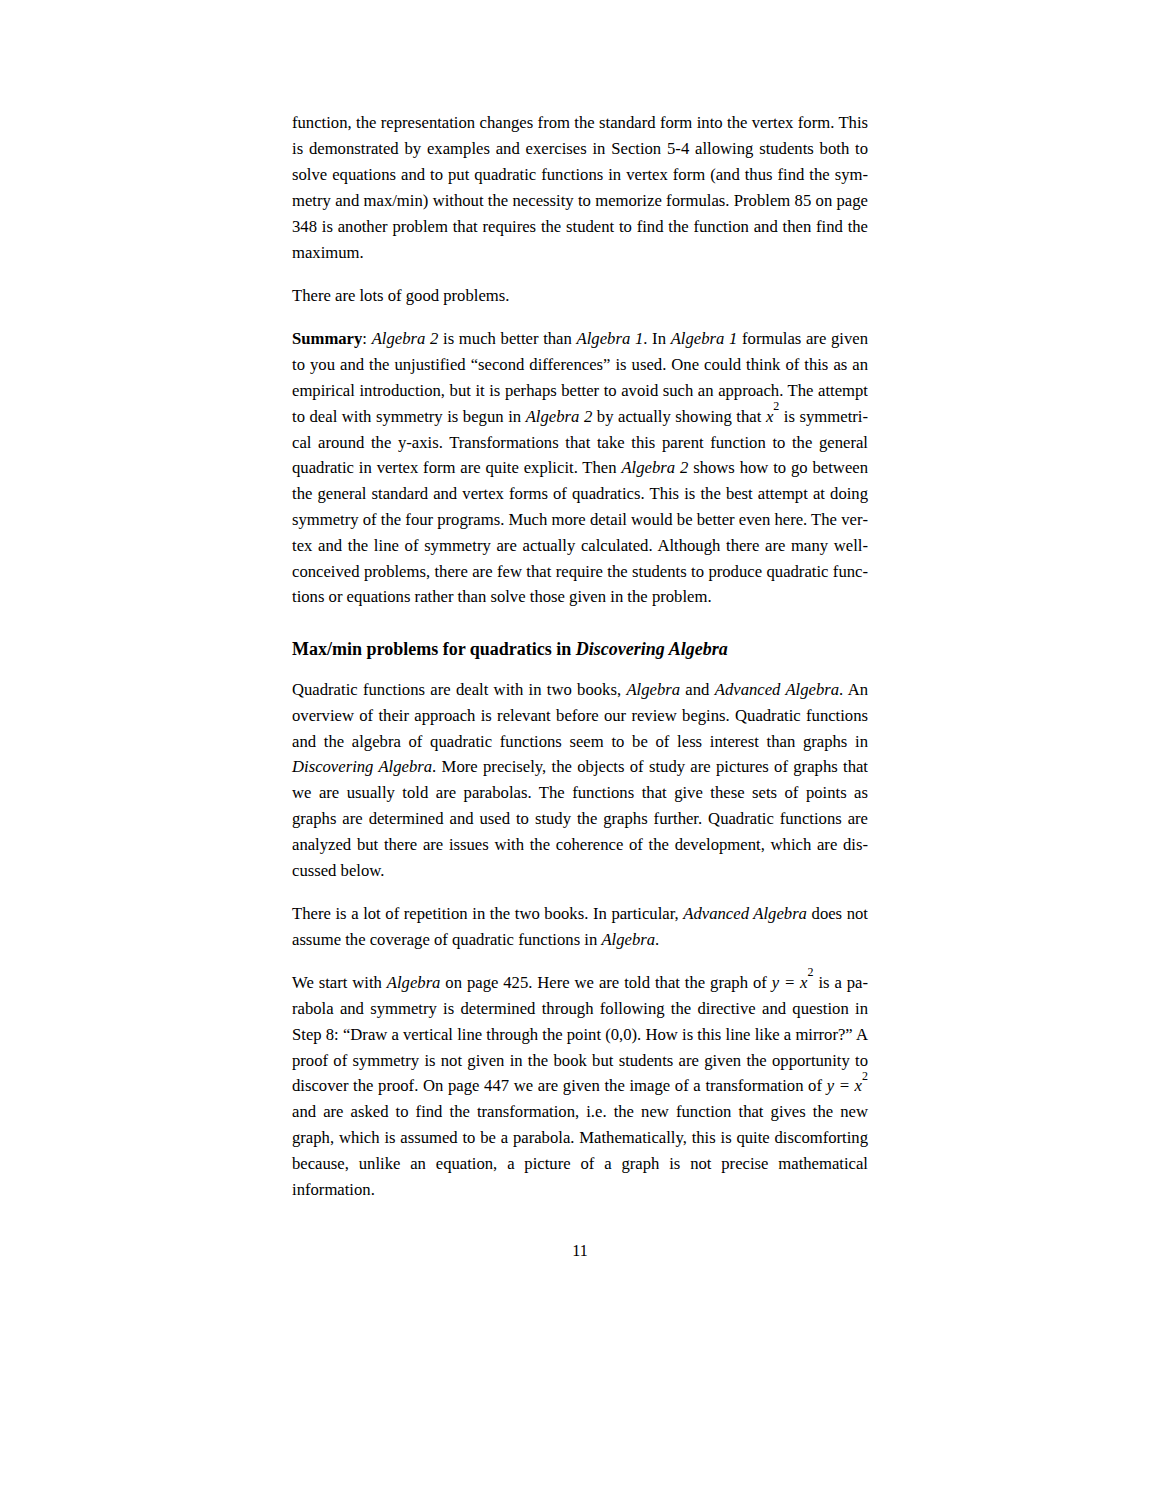function, the representation changes from the standard form into the vertex form. This is demonstrated by examples and exercises in Section 5-4 allowing students both to solve equations and to put quadratic functions in vertex form (and thus find the symmetry and max/min) without the necessity to memorize formulas. Problem 85 on page 348 is another problem that requires the student to find the function and then find the maximum.
There are lots of good problems.
Summary: Algebra 2 is much better than Algebra 1. In Algebra 1 formulas are given to you and the unjustified “second differences” is used. One could think of this as an empirical introduction, but it is perhaps better to avoid such an approach. The attempt to deal with symmetry is begun in Algebra 2 by actually showing that x2 is symmetrical around the y-axis. Transformations that take this parent function to the general quadratic in vertex form are quite explicit. Then Algebra 2 shows how to go between the general standard and vertex forms of quadratics. This is the best attempt at doing symmetry of the four programs. Much more detail would be better even here. The vertex and the line of symmetry are actually calculated. Although there are many well-conceived problems, there are few that require the students to produce quadratic functions or equations rather than solve those given in the problem.
Max/min problems for quadratics in Discovering Algebra
Quadratic functions are dealt with in two books, Algebra and Advanced Algebra. An overview of their approach is relevant before our review begins. Quadratic functions and the algebra of quadratic functions seem to be of less interest than graphs in Discovering Algebra. More precisely, the objects of study are pictures of graphs that we are usually told are parabolas. The functions that give these sets of points as graphs are determined and used to study the graphs further. Quadratic functions are analyzed but there are issues with the coherence of the development, which are discussed below.
There is a lot of repetition in the two books. In particular, Advanced Algebra does not assume the coverage of quadratic functions in Algebra.
We start with Algebra on page 425. Here we are told that the graph of y = x2 is a parabola and symmetry is determined through following the directive and question in Step 8: “Draw a vertical line through the point (0,0). How is this line like a mirror?” A proof of symmetry is not given in the book but students are given the opportunity to discover the proof. On page 447 we are given the image of a transformation of y = x2 and are asked to find the transformation, i.e. the new function that gives the new graph, which is assumed to be a parabola. Mathematically, this is quite discomforting because, unlike an equation, a picture of a graph is not precise mathematical information.
11